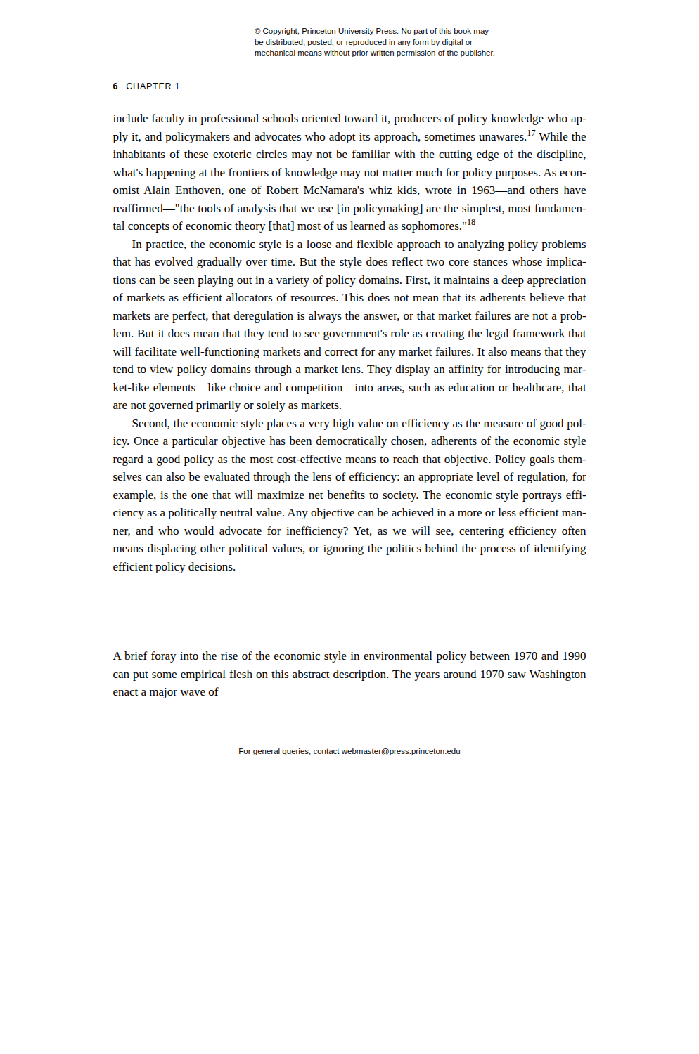© Copyright, Princeton University Press. No part of this book may be distributed, posted, or reproduced in any form by digital or mechanical means without prior written permission of the publisher.
6 CHAPTER 1
include faculty in professional schools oriented toward it, producers of policy knowledge who apply it, and policymakers and advocates who adopt its approach, sometimes unawares.17 While the inhabitants of these exoteric circles may not be familiar with the cutting edge of the discipline, what's happening at the frontiers of knowledge may not matter much for policy purposes. As economist Alain Enthoven, one of Robert McNamara's whiz kids, wrote in 1963—and others have reaffirmed—"the tools of analysis that we use [in policymaking] are the simplest, most fundamental concepts of economic theory [that] most of us learned as sophomores."18
In practice, the economic style is a loose and flexible approach to analyzing policy problems that has evolved gradually over time. But the style does reflect two core stances whose implications can be seen playing out in a variety of policy domains. First, it maintains a deep appreciation of markets as efficient allocators of resources. This does not mean that its adherents believe that markets are perfect, that deregulation is always the answer, or that market failures are not a problem. But it does mean that they tend to see government's role as creating the legal framework that will facilitate well-functioning markets and correct for any market failures. It also means that they tend to view policy domains through a market lens. They display an affinity for introducing market-like elements—like choice and competition—into areas, such as education or healthcare, that are not governed primarily or solely as markets.
Second, the economic style places a very high value on efficiency as the measure of good policy. Once a particular objective has been democratically chosen, adherents of the economic style regard a good policy as the most cost-effective means to reach that objective. Policy goals themselves can also be evaluated through the lens of efficiency: an appropriate level of regulation, for example, is the one that will maximize net benefits to society. The economic style portrays efficiency as a politically neutral value. Any objective can be achieved in a more or less efficient manner, and who would advocate for inefficiency? Yet, as we will see, centering efficiency often means displacing other political values, or ignoring the politics behind the process of identifying efficient policy decisions.
A brief foray into the rise of the economic style in environmental policy between 1970 and 1990 can put some empirical flesh on this abstract description. The years around 1970 saw Washington enact a major wave of
For general queries, contact webmaster@press.princeton.edu